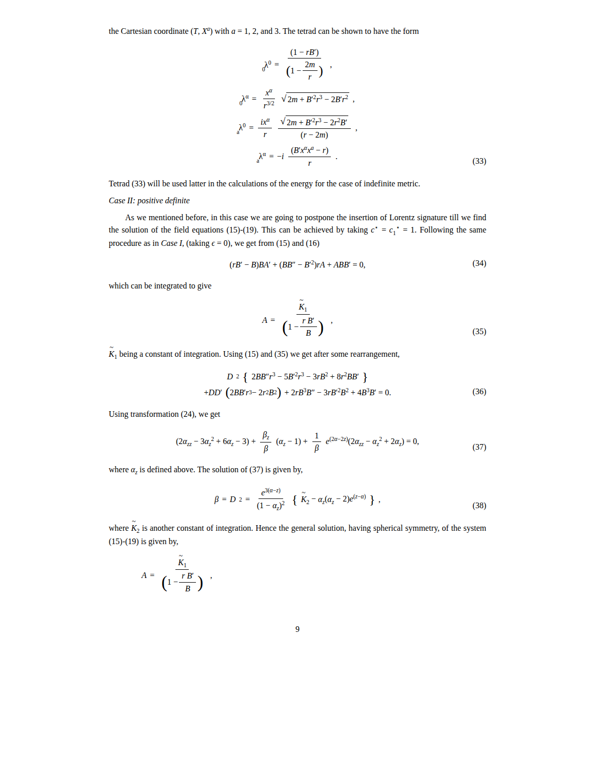the Cartesian coordinate (T, Xa) with a = 1, 2, and 3. The tetrad can be shown to have the form
0λ0 = (1 − rB′) (1 − 2m r) ,
0λα = xα r3/2 √2m + B′2r3 − 2B′r2 ,
aλ0 = ixα r √2m + B′2r3 − 2r2B′ (r − 2m) ,
aλα = −i (B′xαxa − r) r . (33)
Tetrad (33) will be used latter in the calculations of the energy for the case of indefinite metric.
Case II: positive definite
As we mentioned before, in this case we are going to postpone the insertion of Lorentz signature till we find the solution of the field equations (15)-(19). This can be achieved by taking c⋆ = c1⋆ = 1. Following the same procedure as in Case I, (taking ϵ = 0), we get from (15) and (16)
(rB′ − B)BA′ + (BB″ − B′2)rA + ABB′ = 0, (34)
which can be integrated to give
A = ~K1 (1 − r B′B) , (35)
~K1 being a constant of integration. Using (15) and (35) we get after some rearrangement,
D2 { 2BB″r3 − 5B′2r3 − 3rB2 + 8r2BB′ }
+DD′ (2BB′r3 − 2r2B2) + 2rB3B″ − 3rB′2B2 + 4B3B′ = 0. (36)
Using transformation (24), we get
(2αzz − 3αz2 + 6αz − 3) + βz β (αz − 1) + 1 β e(2α−2z)(2αzz − αz2 + 2αz) = 0, (37)
where αz is defined above. The solution of (37) is given by,
β = D2 = e3(α−z) (1 − αz)2 { ~K2 − αz(αz − 2)e(z−α) } , (38)
where ~K2 is another constant of integration. Hence the general solution, having spherical symmetry, of the system (15)-(19) is given by,
A = ~K1 (1 − r B′B) ,
9